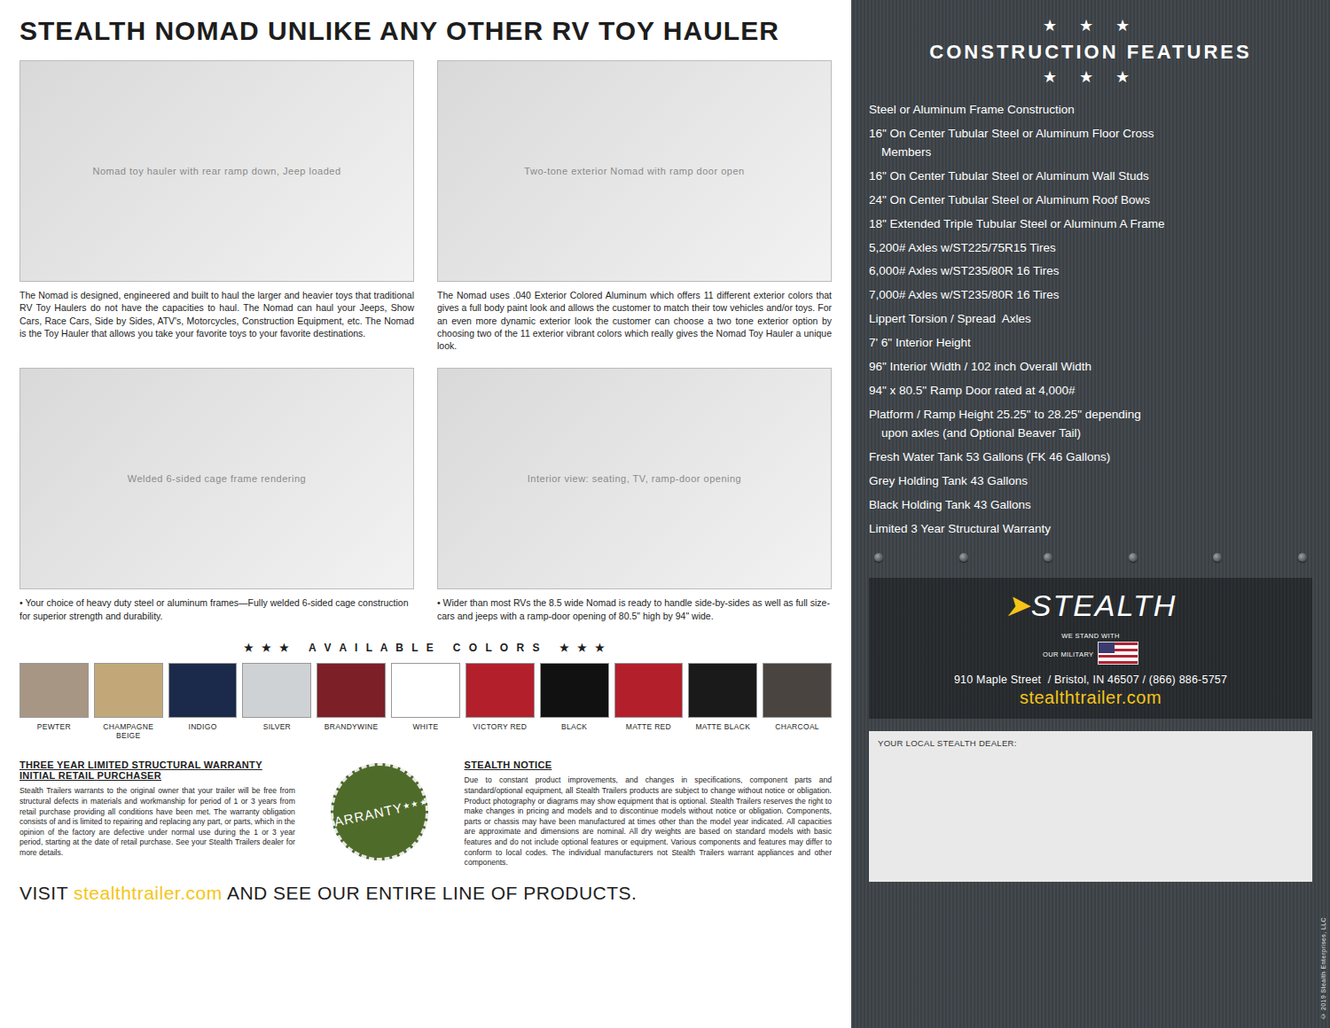Stealth Nomad Unlike Any Other RV Toy Hauler
Nomad toy hauler with rear ramp down, Jeep loaded
The Nomad is designed, engineered and built to haul the larger and heavier toys that traditional RV Toy Haulers do not have the capacities to haul. The Nomad can haul your Jeeps, Show Cars, Race Cars, Side by Sides, ATV's, Motorcycles, Construction Equipment, etc. The Nomad is the Toy Hauler that allows you take your favorite toys to your favorite destinations.
Two-tone exterior Nomad with ramp door open
The Nomad uses .040 Exterior Colored Aluminum which offers 11 different exterior colors that gives a full body paint look and allows the customer to match their tow vehicles and/or toys. For an even more dynamic exterior look the customer can choose a two tone exterior option by choosing two of the 11 exterior vibrant colors which really gives the Nomad Toy Hauler a unique look.
Welded 6-sided cage frame rendering
• Your choice of heavy duty steel or aluminum frames—Fully welded 6-sided cage construction for superior strength and durability.
Interior view: seating, TV, ramp-door opening
• Wider than most RVs the 8.5 wide Nomad is ready to handle side-by-sides as well as full size-cars and jeeps with a ramp-door opening of 80.5" high by 94" wide.
★ ★ ★ A V A I L A B L E C O L O R S ★ ★ ★
PEWTER
CHAMPAGNE BEIGE
INDIGO
SILVER
BRANDYWINE
WHITE
VICTORY RED
BLACK
MATTE RED
MATTE BLACK
CHARCOAL
Three Year Limited Structural Warranty Initial Retail Purchaser
Stealth Trailers warrants to the original owner that your trailer will be free from structural defects in materials and workmanship for period of 1 or 3 years from retail purchase providing all conditions have been met. The warranty obligation consists of and is limited to repairing and replacing any part, or parts, which in the opinion of the factory are defective under normal use during the 1 or 3 year period, starting at the date of retail purchase. See your Stealth Trailers dealer for more details.
WARRANTY
★★★★
Stealth Notice
Due to constant product improvements, and changes in specifications, component parts and standard/optional equipment, all Stealth Trailers products are subject to change without notice or obligation. Product photography or diagrams may show equipment that is optional. Stealth Trailers reserves the right to make changes in pricing and models and to discontinue models without notice or obligation. Components, parts or chassis may have been manufactured at times other than the model year indicated. All capacities are approximate and dimensions are nominal. All dry weights are based on standard models with basic features and do not include optional features or equipment. Various components and features may differ to conform to local codes. The individual manufacturers not Stealth Trailers warrant appliances and other components.
VISIT stealthtrailer.com AND SEE OUR ENTIRE LINE OF PRODUCTS.
★ ★ ★
Construction Features
★ ★ ★
Steel or Aluminum Frame Construction
16" On Center Tubular Steel or Aluminum Floor Cross Members
16" On Center Tubular Steel or Aluminum Wall Studs
24" On Center Tubular Steel or Aluminum Roof Bows
18" Extended Triple Tubular Steel or Aluminum A Frame
5,200# Axles w/ST225/75R15 Tires
6,000# Axles w/ST235/80R 16 Tires
7,000# Axles w/ST235/80R 16 Tires
Lippert Torsion / Spread Axles
7' 6" Interior Height
96" Interior Width / 102 inch Overall Width
94" x 80.5" Ramp Door rated at 4,000#
Platform / Ramp Height 25.25" to 28.25" depending upon axles (and Optional Beaver Tail)
Fresh Water Tank 53 Gallons (FK 46 Gallons)
Grey Holding Tank 43 Gallons
Black Holding Tank 43 Gallons
Limited 3 Year Structural Warranty
➤STEALTH
WE STAND WITH
OUR MILITARY
910 Maple Street / Bristol, IN 46507 / (866) 886-5757
stealthtrailer.com
YOUR LOCAL STEALTH DEALER:
© 2019 Stealth Enterprises, LLC